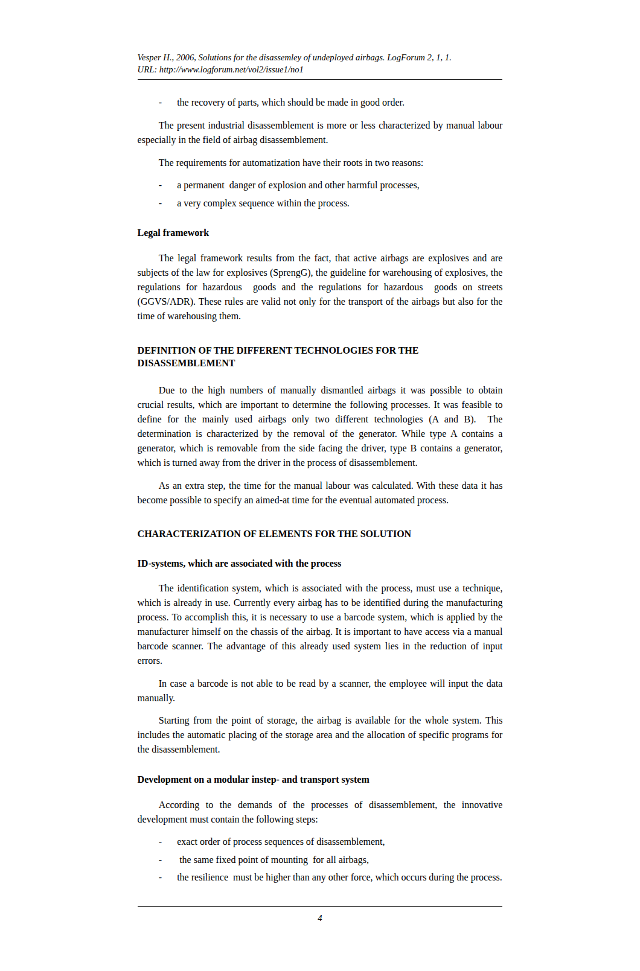Vesper H., 2006, Solutions for the disassemley of undeployed airbags. LogForum 2, 1, 1.
URL: http://www.logforum.net/vol2/issue1/no1
the recovery of parts, which should be made in good order.
The present industrial disassemblement is more or less characterized by manual labour especially in the field of airbag disassemblement.
The requirements for automatization have their roots in two reasons:
a permanent danger of explosion and other harmful processes,
a very complex sequence within the process.
Legal framework
The legal framework results from the fact, that active airbags are explosives and are subjects of the law for explosives (SprengG), the guideline for warehousing of explosives, the regulations for hazardous goods and the regulations for hazardous goods on streets (GGVS/ADR). These rules are valid not only for the transport of the airbags but also for the time of warehousing them.
Definition of the different technologies for the disassemblement
Due to the high numbers of manually dismantled airbags it was possible to obtain crucial results, which are important to determine the following processes. It was feasible to define for the mainly used airbags only two different technologies (A and B). The determination is characterized by the removal of the generator. While type A contains a generator, which is removable from the side facing the driver, type B contains a generator, which is turned away from the driver in the process of disassemblement.
As an extra step, the time for the manual labour was calculated. With these data it has become possible to specify an aimed-at time for the eventual automated process.
Characterization of elements for the solution
ID-systems, which are associated with the process
The identification system, which is associated with the process, must use a technique, which is already in use. Currently every airbag has to be identified during the manufacturing process. To accomplish this, it is necessary to use a barcode system, which is applied by the manufacturer himself on the chassis of the airbag. It is important to have access via a manual barcode scanner. The advantage of this already used system lies in the reduction of input errors.
In case a barcode is not able to be read by a scanner, the employee will input the data manually.
Starting from the point of storage, the airbag is available for the whole system. This includes the automatic placing of the storage area and the allocation of specific programs for the disassemblement.
Development on a modular instep- and transport system
According to the demands of the processes of disassemblement, the innovative development must contain the following steps:
exact order of process sequences of disassemblement,
the same fixed point of mounting for all airbags,
the resilience must be higher than any other force, which occurs during the process.
4